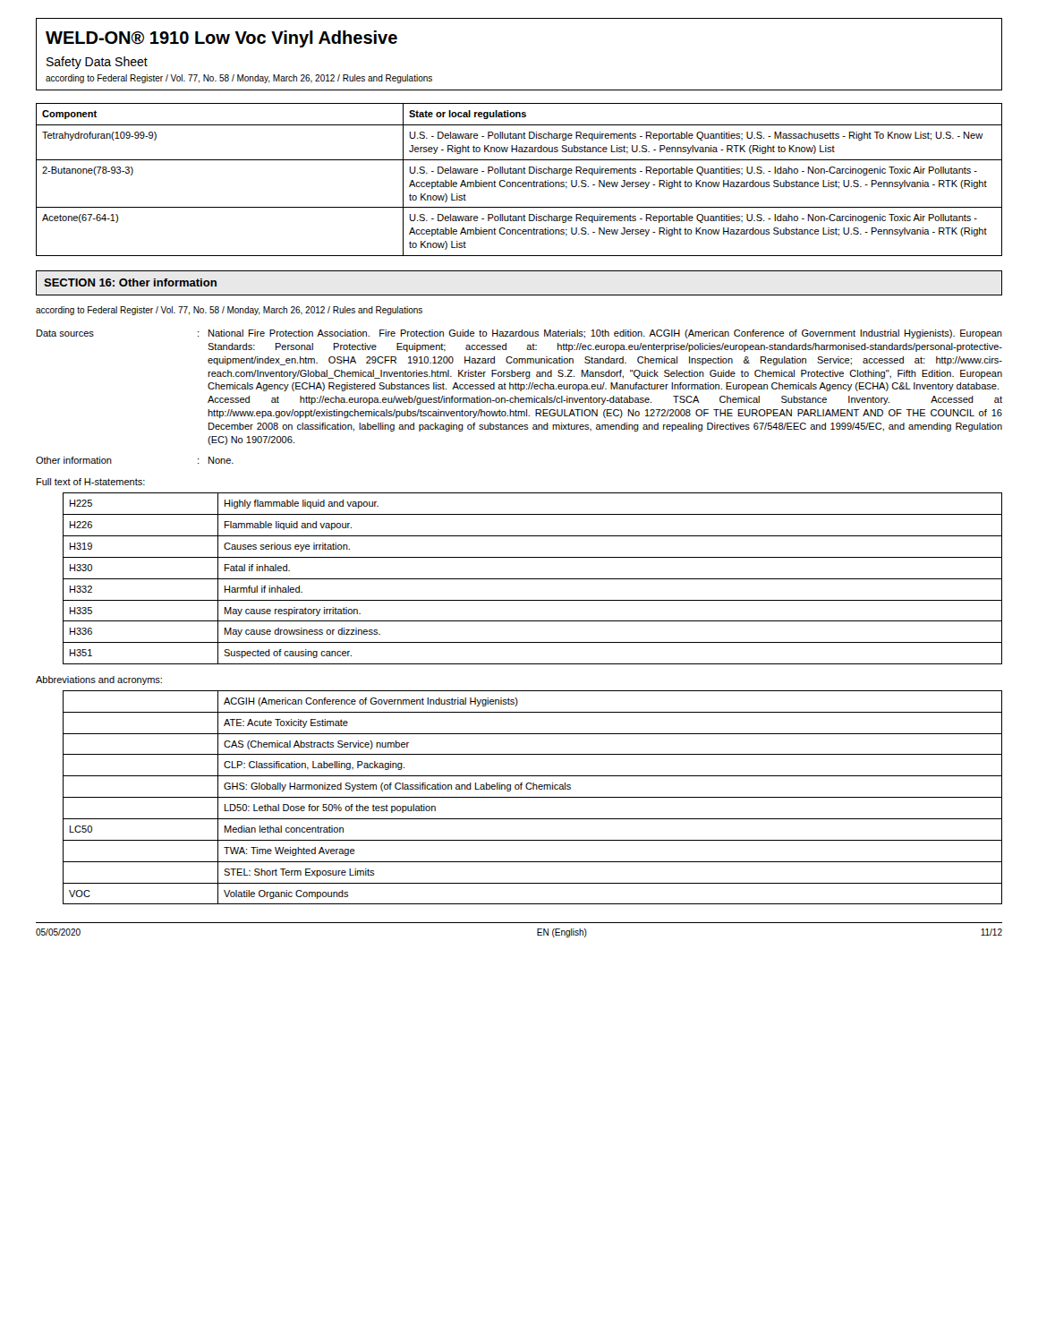WELD-ON® 1910 Low Voc Vinyl Adhesive
Safety Data Sheet
according to Federal Register / Vol. 77, No. 58 / Monday, March 26, 2012 / Rules and Regulations
| Component | State or local regulations |
| --- | --- |
| Tetrahydrofuran(109-99-9) | U.S. - Delaware - Pollutant Discharge Requirements - Reportable Quantities; U.S. - Massachusetts - Right To Know List; U.S. - New Jersey - Right to Know Hazardous Substance List; U.S. - Pennsylvania - RTK (Right to Know) List |
| 2-Butanone(78-93-3) | U.S. - Delaware - Pollutant Discharge Requirements - Reportable Quantities; U.S. - Idaho - Non-Carcinogenic Toxic Air Pollutants - Acceptable Ambient Concentrations; U.S. - New Jersey - Right to Know Hazardous Substance List; U.S. - Pennsylvania - RTK (Right to Know) List |
| Acetone(67-64-1) | U.S. - Delaware - Pollutant Discharge Requirements - Reportable Quantities; U.S. - Idaho - Non-Carcinogenic Toxic Air Pollutants - Acceptable Ambient Concentrations; U.S. - New Jersey - Right to Know Hazardous Substance List; U.S. - Pennsylvania - RTK (Right to Know) List |
SECTION 16: Other information
according to Federal Register / Vol. 77, No. 58 / Monday, March 26, 2012 / Rules and Regulations
Data sources
:
National Fire Protection Association. Fire Protection Guide to Hazardous Materials; 10th edition. ACGIH (American Conference of Government Industrial Hygienists). European Standards: Personal Protective Equipment; accessed at: http://ec.europa.eu/enterprise/policies/european-standards/harmonised-standards/personal-protective-equipment/index_en.htm. OSHA 29CFR 1910.1200 Hazard Communication Standard. Chemical Inspection & Regulation Service; accessed at: http://www.cirs-reach.com/Inventory/Global_Chemical_Inventories.html. Krister Forsberg and S.Z. Mansdorf, "Quick Selection Guide to Chemical Protective Clothing", Fifth Edition. European Chemicals Agency (ECHA) Registered Substances list. Accessed at http://echa.europa.eu/. Manufacturer Information. European Chemicals Agency (ECHA) C&L Inventory database. Accessed at http://echa.europa.eu/web/guest/information-on-chemicals/cl-inventory-database. TSCA Chemical Substance Inventory. Accessed at http://www.epa.gov/oppt/existingchemicals/pubs/tscainventory/howto.html. REGULATION (EC) No 1272/2008 OF THE EUROPEAN PARLIAMENT AND OF THE COUNCIL of 16 December 2008 on classification, labelling and packaging of substances and mixtures, amending and repealing Directives 67/548/EEC and 1999/45/EC, and amending Regulation (EC) No 1907/2006.
Other information
:
None.
Full text of H-statements:
| H225 | Highly flammable liquid and vapour. |
| H226 | Flammable liquid and vapour. |
| H319 | Causes serious eye irritation. |
| H330 | Fatal if inhaled. |
| H332 | Harmful if inhaled. |
| H335 | May cause respiratory irritation. |
| H336 | May cause drowsiness or dizziness. |
| H351 | Suspected of causing cancer. |
Abbreviations and acronyms:
| | ACGIH (American Conference of Government Industrial Hygienists) |
| | ATE: Acute Toxicity Estimate |
| | CAS (Chemical Abstracts Service) number |
| | CLP: Classification, Labelling, Packaging. |
| | GHS: Globally Harmonized System (of Classification and Labeling of Chemicals |
| | LD50: Lethal Dose for 50% of the test population |
| LC50 | Median lethal concentration |
| | TWA: Time Weighted Average |
| | STEL: Short Term Exposure Limits |
| VOC | Volatile Organic Compounds |
05/05/2020
EN (English)
11/12